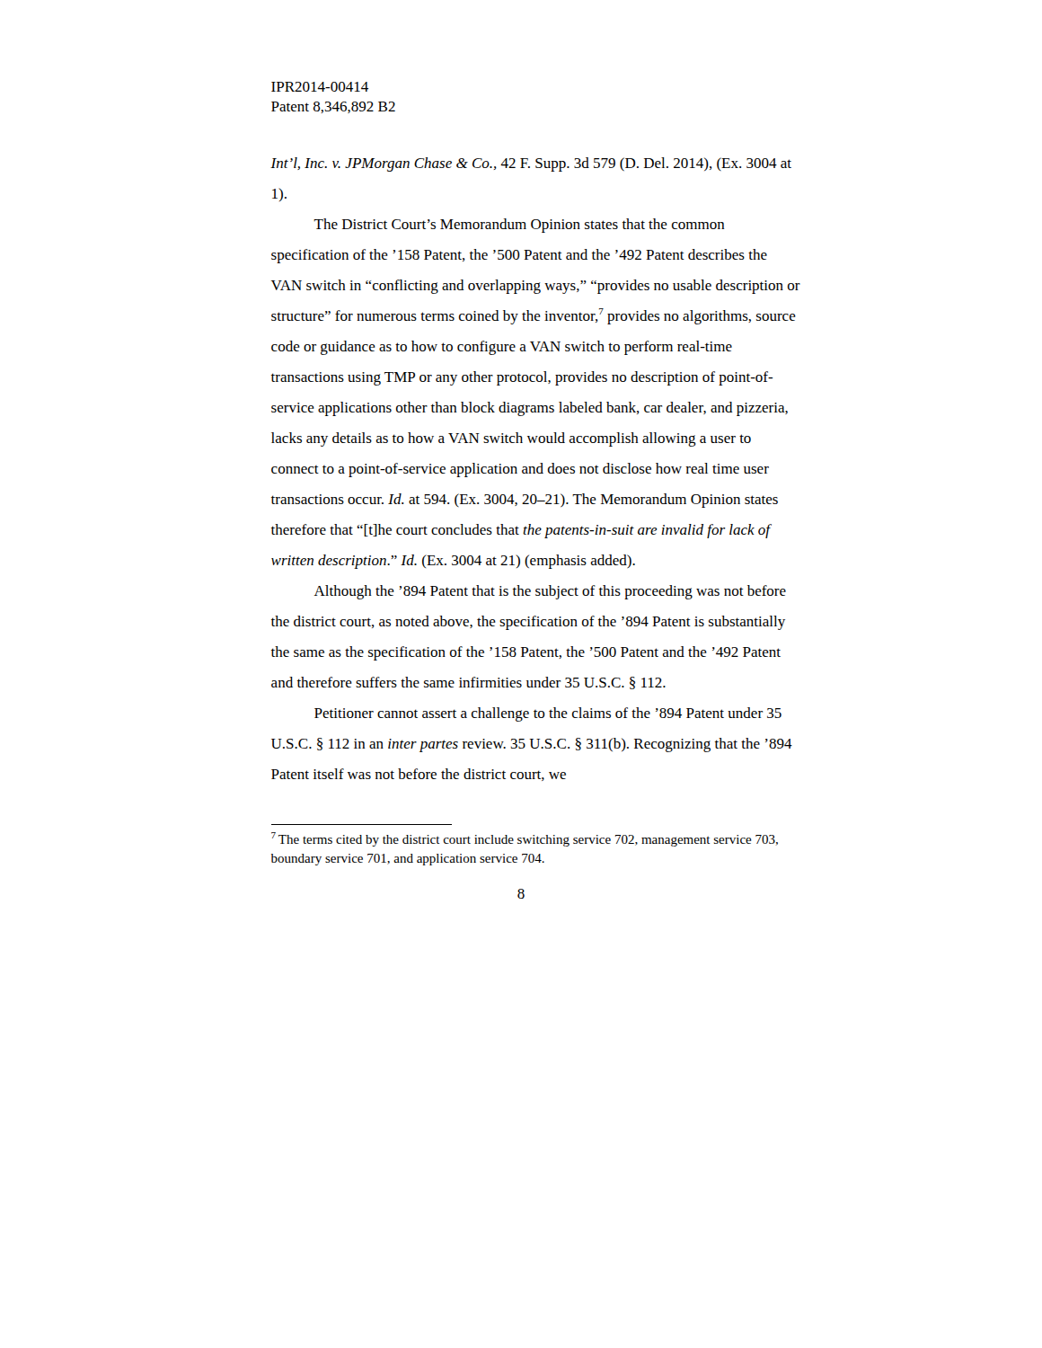IPR2014-00414
Patent 8,346,892 B2
Int’l, Inc. v. JPMorgan Chase & Co., 42 F. Supp. 3d 579 (D. Del. 2014), (Ex. 3004 at 1).
The District Court’s Memorandum Opinion states that the common specification of the ’158 Patent, the ’500 Patent and the ’492 Patent describes the VAN switch in “conflicting and overlapping ways,” “provides no usable description or structure” for numerous terms coined by the inventor,7 provides no algorithms, source code or guidance as to how to configure a VAN switch to perform real-time transactions using TMP or any other protocol, provides no description of point-of-service applications other than block diagrams labeled bank, car dealer, and pizzeria, lacks any details as to how a VAN switch would accomplish allowing a user to connect to a point-of-service application and does not disclose how real time user transactions occur. Id. at 594. (Ex. 3004, 20–21). The Memorandum Opinion states therefore that “[t]he court concludes that the patents-in-suit are invalid for lack of written description.” Id. (Ex. 3004 at 21) (emphasis added).
Although the ’894 Patent that is the subject of this proceeding was not before the district court, as noted above, the specification of the ’894 Patent is substantially the same as the specification of the ’158 Patent, the ’500 Patent and the ’492 Patent and therefore suffers the same infirmities under 35 U.S.C. § 112.
Petitioner cannot assert a challenge to the claims of the ’894 Patent under 35 U.S.C. § 112 in an inter partes review. 35 U.S.C. § 311(b). Recognizing that the ’894 Patent itself was not before the district court, we
7The terms cited by the district court include switching service 702, management service 703, boundary service 701, and application service 704.
8